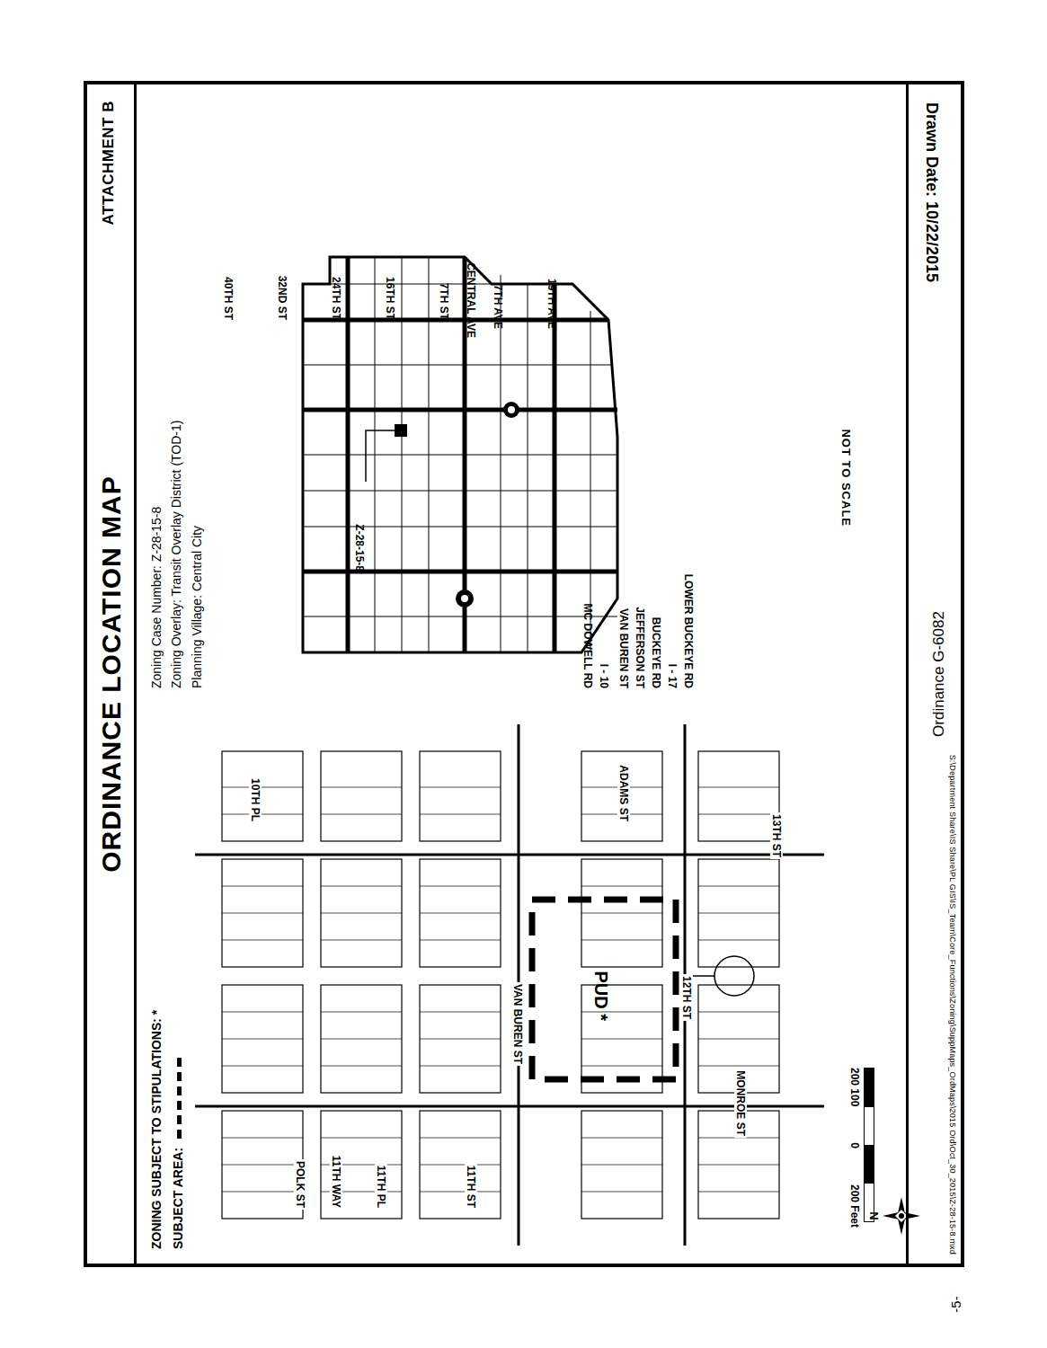ORDINANCE LOCATION MAP
ATTACHMENT B
ZONING SUBJECT TO STIPULATIONS: *
SUBJECT AREA:
Zoning Case Number: Z-28-15-8
Zoning Overlay: Transit Overlay District (TOD-1)
Planning Village: Central City
Z-28-15-8
40TH ST
32ND ST
24TH ST
16TH ST
7TH ST
CENTRAL AVE
7TH AVE
19TH AVE
MC DOWELL RD
I - 10
VAN BUREN ST
JEFFERSON ST
BUCKEYE RD
I - 17
LOWER BUCKEYE RD
VAN BUREN ST
12TH ST
13TH ST
ADAMS ST
MONROE ST
11TH ST
11TH PL
11TH WAY
POLK ST
10TH PL
PUD *
200 1000200 Feet
NOT TO SCALE
N
Drawn Date: 10/22/2015
S:\Department Share\IS Share\PL GIS\IS_Team\Core_Functions\Zoning\SuppMaps_OrdMaps\2015 Ord\Oct_30_2015\Z-28-15-8.mxd
Ordinance G-6082
-5-